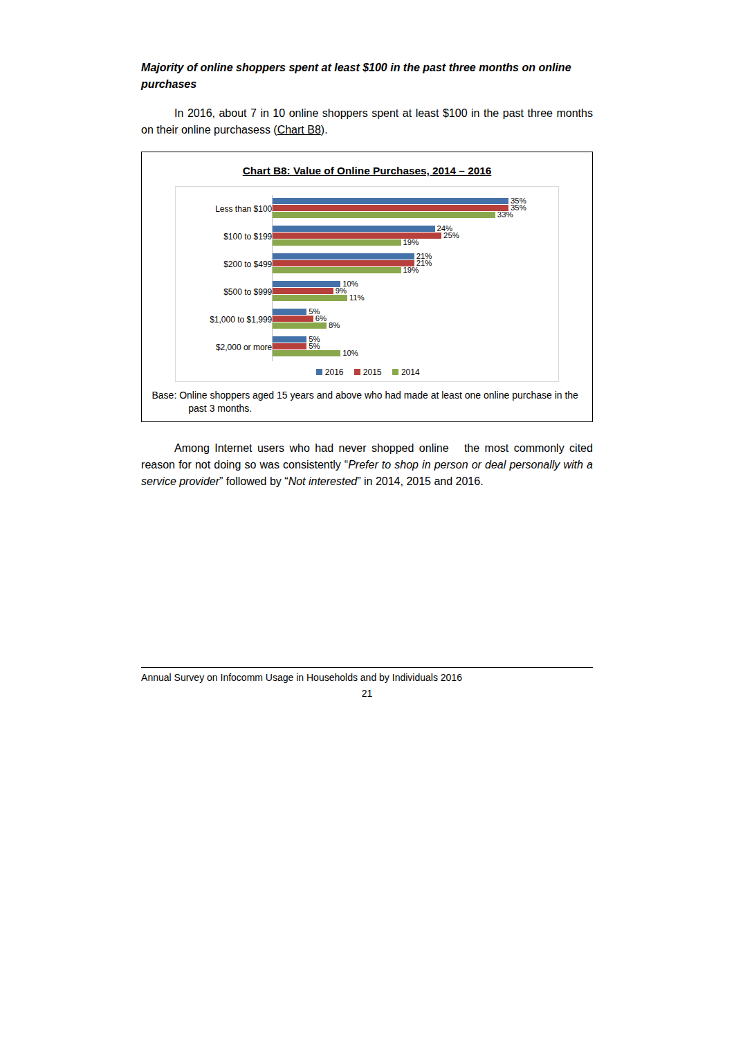Majority of online shoppers spent at least $100 in the past three months on online purchases
In 2016, about 7 in 10 online shoppers spent at least $100 in the past three months on their online purchasess (Chart B8).
Chart B8: Value of Online Purchases, 2014 – 2016
| Less than $100 | 35% 35% 33% |
| $100 to $199 | 24% 25% 19% |
| $200 to $499 | 21% 21% 19% |
| $500 to $999 | 10% 9% 11% |
| $1,000 to $1,999 | 5% 6% 8% |
| $2,000 or more | 5% 5% 10% |
2016 2015 2014
Base: Online shoppers aged 15 years and above who had made at least one online purchase in the past 3 months.
Among Internet users who had never shopped online the most commonly cited reason for not doing so was consistently “Prefer to shop in person or deal personally with a service provider” followed by “Not interested” in 2014, 2015 and 2016.
Annual Survey on Infocomm Usage in Households and by Individuals 2016
21